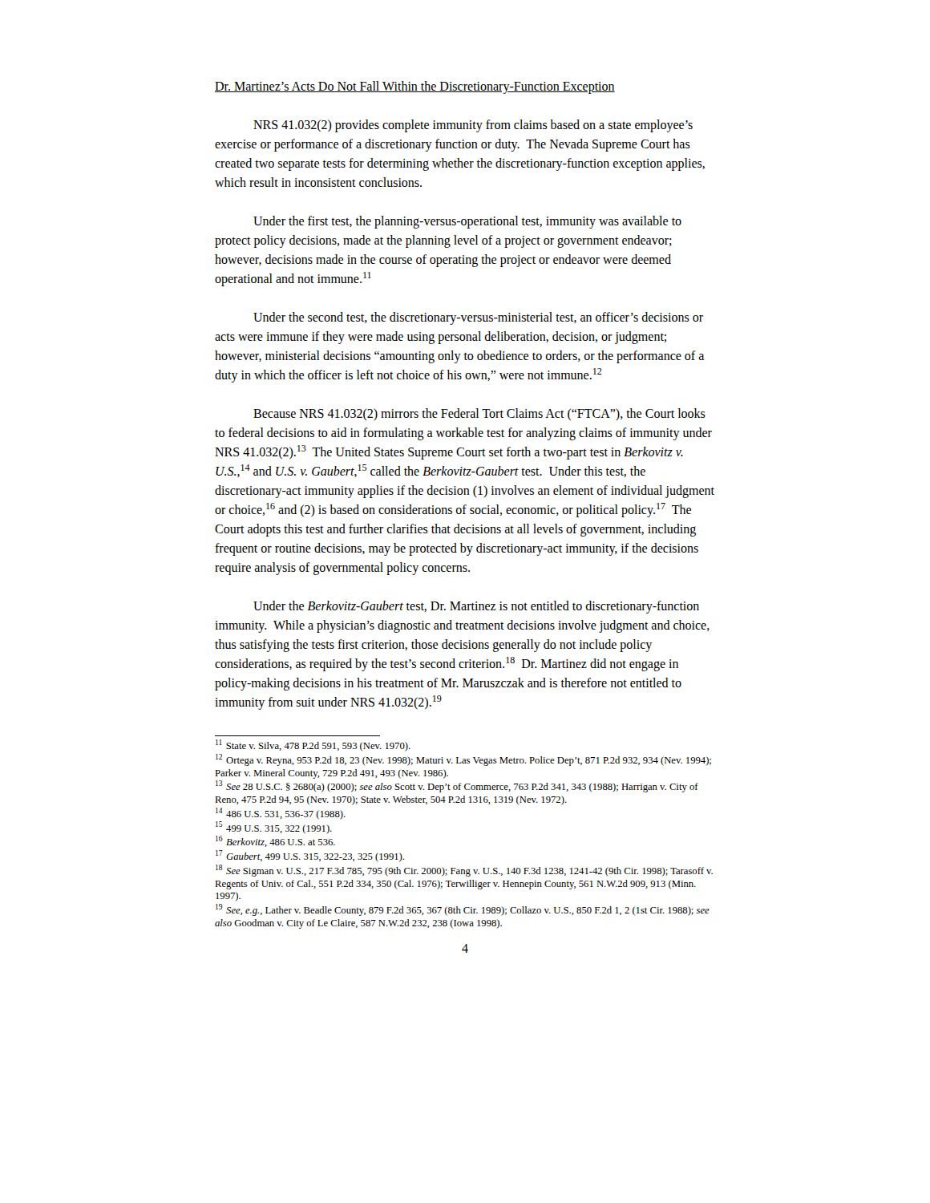Dr. Martinez’s Acts Do Not Fall Within the Discretionary-Function Exception
NRS 41.032(2) provides complete immunity from claims based on a state employee’s exercise or performance of a discretionary function or duty. The Nevada Supreme Court has created two separate tests for determining whether the discretionary-function exception applies, which result in inconsistent conclusions.
Under the first test, the planning-versus-operational test, immunity was available to protect policy decisions, made at the planning level of a project or government endeavor; however, decisions made in the course of operating the project or endeavor were deemed operational and not immune.11
Under the second test, the discretionary-versus-ministerial test, an officer’s decisions or acts were immune if they were made using personal deliberation, decision, or judgment; however, ministerial decisions “amounting only to obedience to orders, or the performance of a duty in which the officer is left not choice of his own,” were not immune.12
Because NRS 41.032(2) mirrors the Federal Tort Claims Act (“FTCA”), the Court looks to federal decisions to aid in formulating a workable test for analyzing claims of immunity under NRS 41.032(2).13 The United States Supreme Court set forth a two-part test in Berkovitz v. U.S.,14 and U.S. v. Gaubert,15 called the Berkovitz-Gaubert test. Under this test, the discretionary-act immunity applies if the decision (1) involves an element of individual judgment or choice,16 and (2) is based on considerations of social, economic, or political policy.17 The Court adopts this test and further clarifies that decisions at all levels of government, including frequent or routine decisions, may be protected by discretionary-act immunity, if the decisions require analysis of governmental policy concerns.
Under the Berkovitz-Gaubert test, Dr. Martinez is not entitled to discretionary-function immunity. While a physician’s diagnostic and treatment decisions involve judgment and choice, thus satisfying the tests first criterion, those decisions generally do not include policy considerations, as required by the test’s second criterion.18 Dr. Martinez did not engage in policy-making decisions in his treatment of Mr. Maruszczak and is therefore not entitled to immunity from suit under NRS 41.032(2).19
11 State v. Silva, 478 P.2d 591, 593 (Nev. 1970).
12 Ortega v. Reyna, 953 P.2d 18, 23 (Nev. 1998); Maturi v. Las Vegas Metro. Police Dep’t, 871 P.2d 932, 934 (Nev. 1994); Parker v. Mineral County, 729 P.2d 491, 493 (Nev. 1986).
13 See 28 U.S.C. § 2680(a) (2000); see also Scott v. Dep’t of Commerce, 763 P.2d 341, 343 (1988); Harrigan v. City of Reno, 475 P.2d 94, 95 (Nev. 1970); State v. Webster, 504 P.2d 1316, 1319 (Nev. 1972).
14 486 U.S. 531, 536-37 (1988).
15 499 U.S. 315, 322 (1991).
16 Berkovitz, 486 U.S. at 536.
17 Gaubert, 499 U.S. 315, 322-23, 325 (1991).
18 See Sigman v. U.S., 217 F.3d 785, 795 (9th Cir. 2000); Fang v. U.S., 140 F.3d 1238, 1241-42 (9th Cir. 1998); Tarasoff v. Regents of Univ. of Cal., 551 P.2d 334, 350 (Cal. 1976); Terwilliger v. Hennepin County, 561 N.W.2d 909, 913 (Minn. 1997).
19 See, e.g., Lather v. Beadle County, 879 F.2d 365, 367 (8th Cir. 1989); Collazo v. U.S., 850 F.2d 1, 2 (1st Cir. 1988); see also Goodman v. City of Le Claire, 587 N.W.2d 232, 238 (Iowa 1998).
4